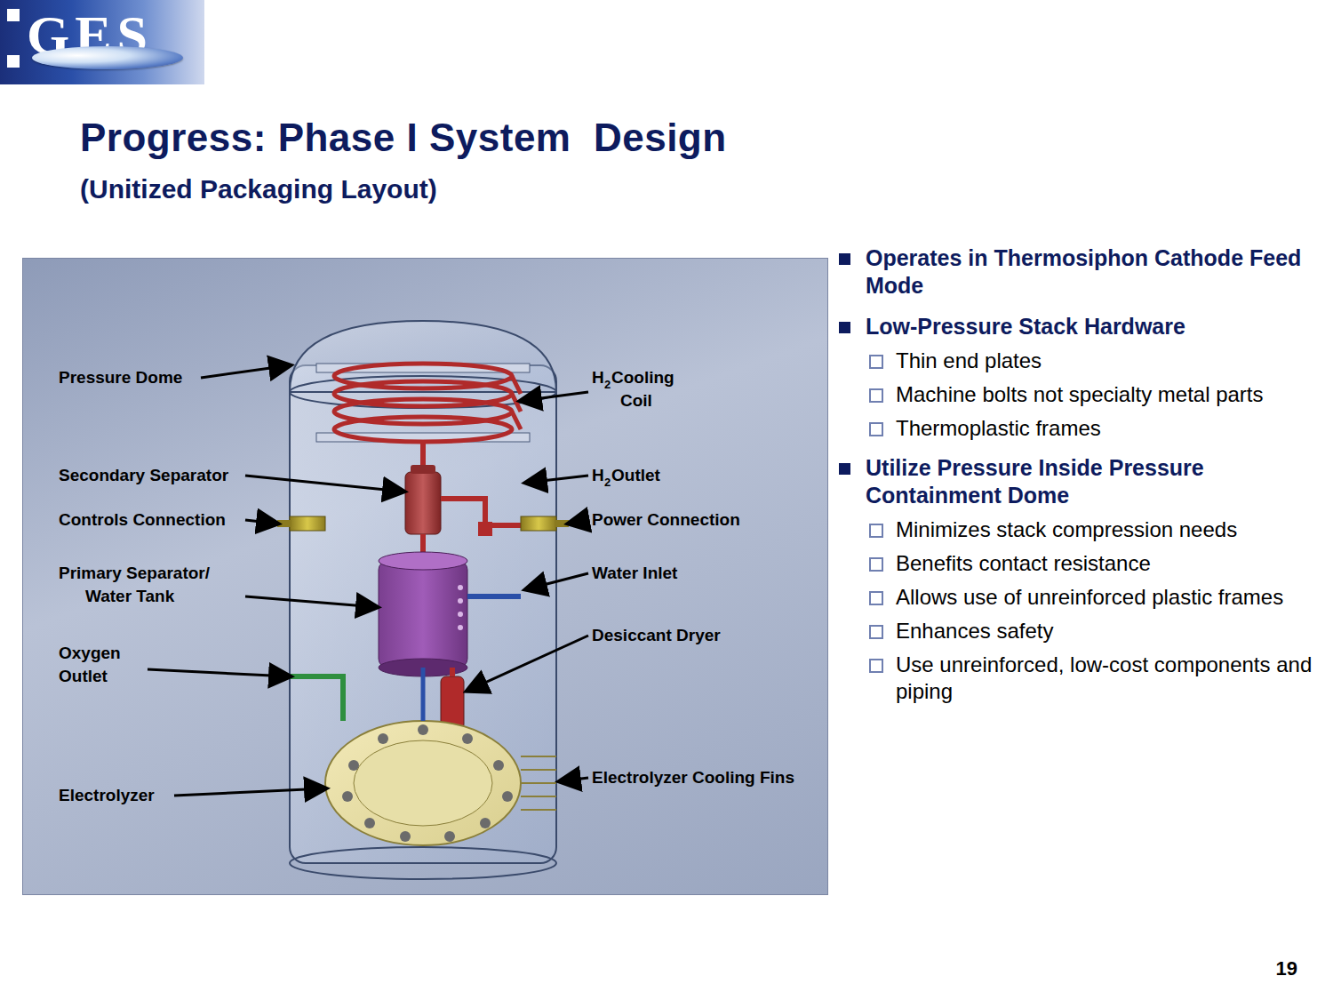GES
Progress: Phase I System Design
(Unitized Packaging Layout)
Pressure Dome H 2 Cooling Coil Secondary Separator H 2 Outlet Controls Connection Power Connection Primary Separator/ Water Tank Water Inlet Desiccant Dryer Oxygen Outlet Electrolyzer Cooling Fins Electrolyzer
Operates in Thermosiphon Cathode Feed Mode
Low-Pressure Stack Hardware
Thin end plates
Machine bolts not specialty metal parts
Thermoplastic frames
Utilize Pressure Inside Pressure Containment Dome
Minimizes stack compression needs
Benefits contact resistance
Allows use of unreinforced plastic frames
Enhances safety
Use unreinforced, low-cost components and piping
19